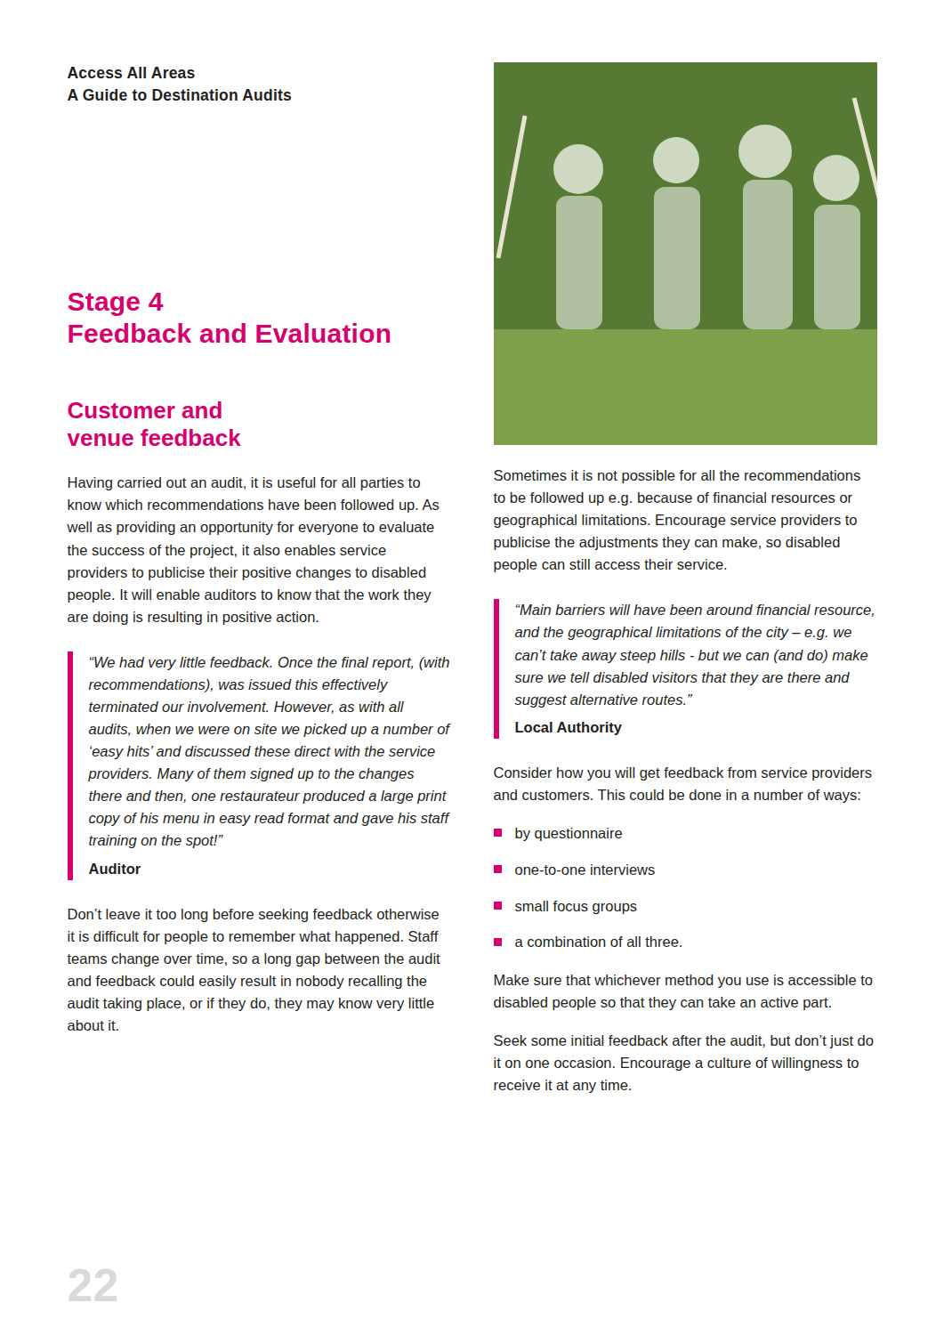Access All Areas A Guide to Destination Audits
Stage 4 Feedback and Evaluation
Customer and venue feedback
Having carried out an audit, it is useful for all parties to know which recommendations have been followed up. As well as providing an opportunity for everyone to evaluate the success of the project, it also enables service providers to publicise their positive changes to disabled people. It will enable auditors to know that the work they are doing is resulting in positive action.
“We had very little feedback. Once the final report, (with recommendations), was issued this effectively terminated our involvement. However, as with all audits, when we were on site we picked up a number of ‘easy hits’ and discussed these direct with the service providers. Many of them signed up to the changes there and then, one restaurateur produced a large print copy of his menu in easy read format and gave his staff training on the spot!”
Auditor
Don’t leave it too long before seeking feedback otherwise it is difficult for people to remember what happened. Staff teams change over time, so a long gap between the audit and feedback could easily result in nobody recalling the audit taking place, or if they do, they may know very little about it.
Sometimes it is not possible for all the recommendations to be followed up e.g. because of financial resources or geographical limitations. Encourage service providers to publicise the adjustments they can make, so disabled people can still access their service.
“Main barriers will have been around financial resource, and the geographical limitations of the city – e.g. we can’t take away steep hills - but we can (and do) make sure we tell disabled visitors that they are there and suggest alternative routes.”
Local Authority
Consider how you will get feedback from service providers and customers. This could be done in a number of ways:
by questionnaire
one-to-one interviews
small focus groups
a combination of all three.
Make sure that whichever method you use is accessible to disabled people so that they can take an active part.
Seek some initial feedback after the audit, but don’t just do it on one occasion. Encourage a culture of willingness to receive it at any time.
22